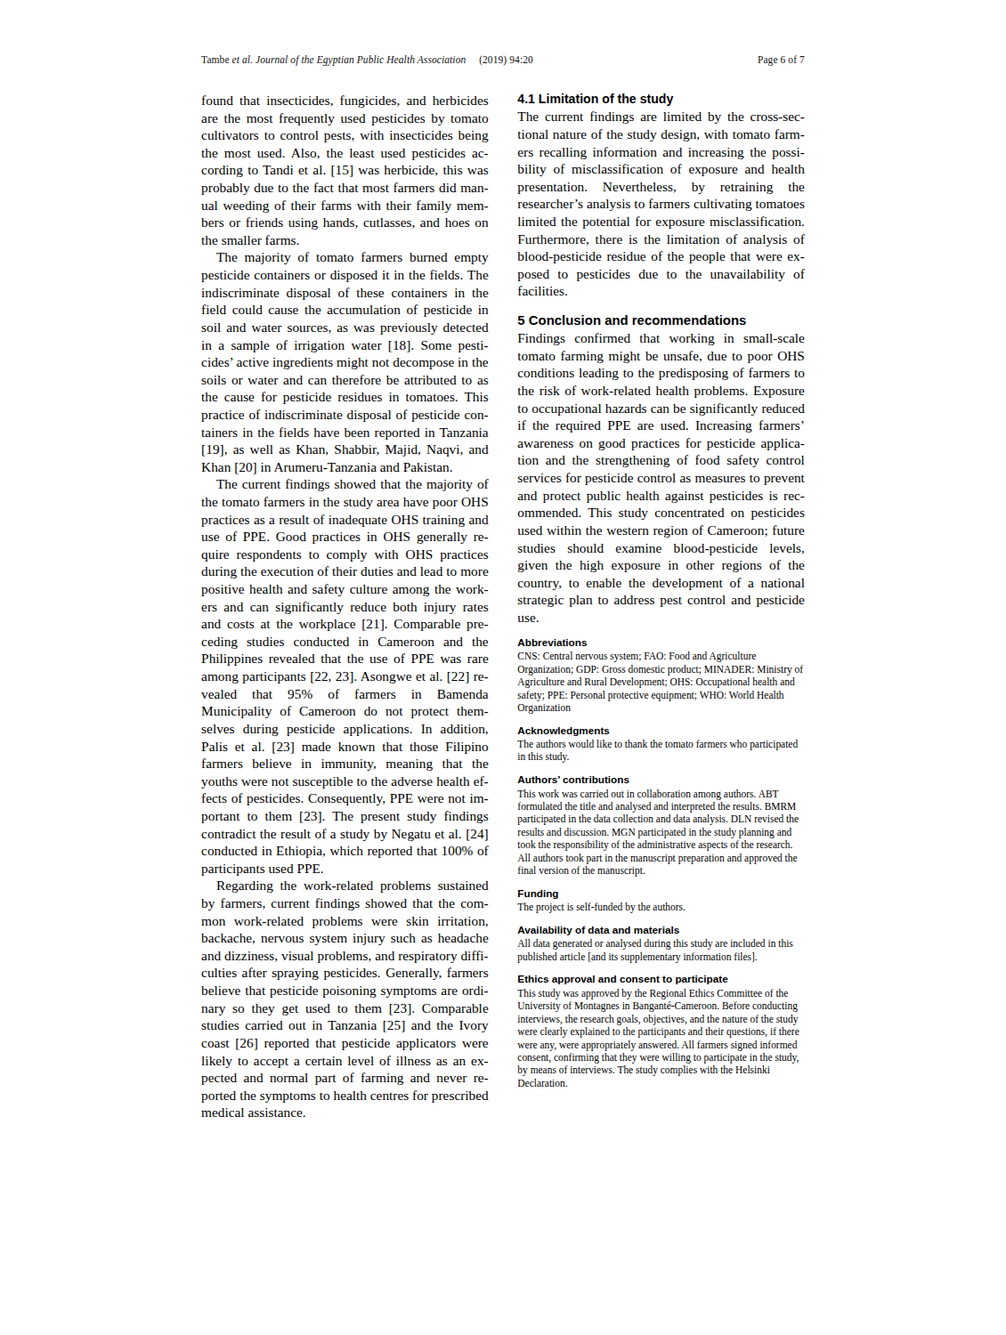Tambe et al. Journal of the Egyptian Public Health Association (2019) 94:20
Page 6 of 7
found that insecticides, fungicides, and herbicides are the most frequently used pesticides by tomato cultivators to control pests, with insecticides being the most used. Also, the least used pesticides according to Tandi et al. [15] was herbicide, this was probably due to the fact that most farmers did manual weeding of their farms with their family members or friends using hands, cutlasses, and hoes on the smaller farms.
The majority of tomato farmers burned empty pesticide containers or disposed it in the fields. The indiscriminate disposal of these containers in the field could cause the accumulation of pesticide in soil and water sources, as was previously detected in a sample of irrigation water [18]. Some pesticides’ active ingredients might not decompose in the soils or water and can therefore be attributed to as the cause for pesticide residues in tomatoes. This practice of indiscriminate disposal of pesticide containers in the fields have been reported in Tanzania [19], as well as Khan, Shabbir, Majid, Naqvi, and Khan [20] in Arumeru-Tanzania and Pakistan.
The current findings showed that the majority of the tomato farmers in the study area have poor OHS practices as a result of inadequate OHS training and use of PPE. Good practices in OHS generally require respondents to comply with OHS practices during the execution of their duties and lead to more positive health and safety culture among the workers and can significantly reduce both injury rates and costs at the workplace [21]. Comparable preceding studies conducted in Cameroon and the Philippines revealed that the use of PPE was rare among participants [22, 23]. Asongwe et al. [22] revealed that 95% of farmers in Bamenda Municipality of Cameroon do not protect themselves during pesticide applications. In addition, Palis et al. [23] made known that those Filipino farmers believe in immunity, meaning that the youths were not susceptible to the adverse health effects of pesticides. Consequently, PPE were not important to them [23]. The present study findings contradict the result of a study by Negatu et al. [24] conducted in Ethiopia, which reported that 100% of participants used PPE.
Regarding the work-related problems sustained by farmers, current findings showed that the common work-related problems were skin irritation, backache, nervous system injury such as headache and dizziness, visual problems, and respiratory difficulties after spraying pesticides. Generally, farmers believe that pesticide poisoning symptoms are ordinary so they get used to them [23]. Comparable studies carried out in Tanzania [25] and the Ivory coast [26] reported that pesticide applicators were likely to accept a certain level of illness as an expected and normal part of farming and never reported the symptoms to health centres for prescribed medical assistance.
4.1 Limitation of the study
The current findings are limited by the cross-sectional nature of the study design, with tomato farmers recalling information and increasing the possibility of misclassification of exposure and health presentation. Nevertheless, by retraining the researcher’s analysis to farmers cultivating tomatoes limited the potential for exposure misclassification. Furthermore, there is the limitation of analysis of blood-pesticide residue of the people that were exposed to pesticides due to the unavailability of facilities.
5 Conclusion and recommendations
Findings confirmed that working in small-scale tomato farming might be unsafe, due to poor OHS conditions leading to the predisposing of farmers to the risk of work-related health problems. Exposure to occupational hazards can be significantly reduced if the required PPE are used. Increasing farmers’ awareness on good practices for pesticide application and the strengthening of food safety control services for pesticide control as measures to prevent and protect public health against pesticides is recommended. This study concentrated on pesticides used within the western region of Cameroon; future studies should examine blood-pesticide levels, given the high exposure in other regions of the country, to enable the development of a national strategic plan to address pest control and pesticide use.
Abbreviations
CNS: Central nervous system; FAO: Food and Agriculture Organization; GDP: Gross domestic product; MINADER: Ministry of Agriculture and Rural Development; OHS: Occupational health and safety; PPE: Personal protective equipment; WHO: World Health Organization
Acknowledgments
The authors would like to thank the tomato farmers who participated in this study.
Authors’ contributions
This work was carried out in collaboration among authors. ABT formulated the title and analysed and interpreted the results. BMRM participated in the data collection and data analysis. DLN revised the results and discussion. MGN participated in the study planning and took the responsibility of the administrative aspects of the research. All authors took part in the manuscript preparation and approved the final version of the manuscript.
Funding
The project is self-funded by the authors.
Availability of data and materials
All data generated or analysed during this study are included in this published article [and its supplementary information files].
Ethics approval and consent to participate
This study was approved by the Regional Ethics Committee of the University of Montagnes in Banganté-Cameroon. Before conducting interviews, the research goals, objectives, and the nature of the study were clearly explained to the participants and their questions, if there were any, were appropriately answered. All farmers signed informed consent, confirming that they were willing to participate in the study, by means of interviews. The study complies with the Helsinki Declaration.